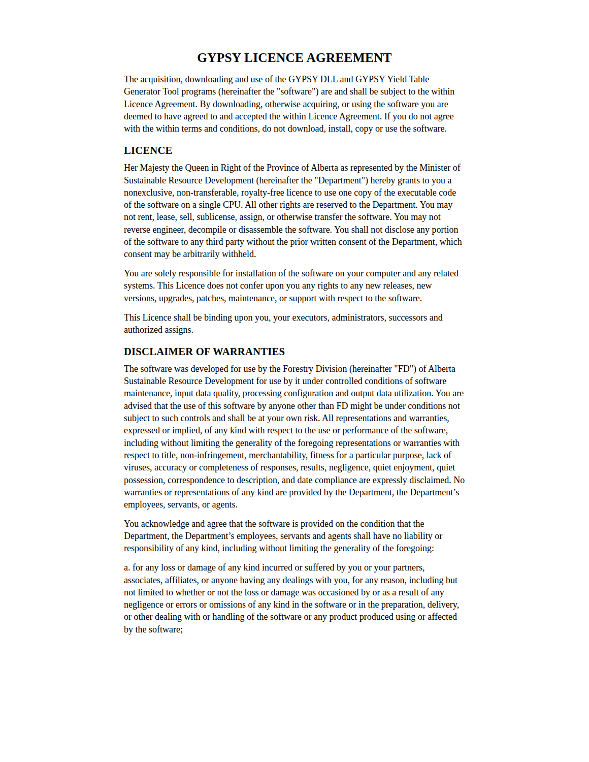GYPSY LICENCE AGREEMENT
The acquisition, downloading and use of the GYPSY DLL and GYPSY Yield Table Generator Tool programs (hereinafter the "software") are and shall be subject to the within Licence Agreement. By downloading, otherwise acquiring, or using the software you are deemed to have agreed to and accepted the within Licence Agreement. If you do not agree with the within terms and conditions, do not download, install, copy or use the software.
LICENCE
Her Majesty the Queen in Right of the Province of Alberta as represented by the Minister of Sustainable Resource Development (hereinafter the "Department") hereby grants to you a nonexclusive, non-transferable, royalty-free licence to use one copy of the executable code of the software on a single CPU. All other rights are reserved to the Department. You may not rent, lease, sell, sublicense, assign, or otherwise transfer the software. You may not reverse engineer, decompile or disassemble the software. You shall not disclose any portion of the software to any third party without the prior written consent of the Department, which consent may be arbitrarily withheld.
You are solely responsible for installation of the software on your computer and any related systems. This Licence does not confer upon you any rights to any new releases, new versions, upgrades, patches, maintenance, or support with respect to the software.
This Licence shall be binding upon you, your executors, administrators, successors and authorized assigns.
DISCLAIMER OF WARRANTIES
The software was developed for use by the Forestry Division (hereinafter "FD") of Alberta Sustainable Resource Development for use by it under controlled conditions of software maintenance, input data quality, processing configuration and output data utilization. You are advised that the use of this software by anyone other than FD might be under conditions not subject to such controls and shall be at your own risk. All representations and warranties, expressed or implied, of any kind with respect to the use or performance of the software, including without limiting the generality of the foregoing representations or warranties with respect to title, non-infringement, merchantability, fitness for a particular purpose, lack of viruses, accuracy or completeness of responses, results, negligence, quiet enjoyment, quiet possession, correspondence to description, and date compliance are expressly disclaimed. No warranties or representations of any kind are provided by the Department, the Department’s employees, servants, or agents.
You acknowledge and agree that the software is provided on the condition that the Department, the Department’s employees, servants and agents shall have no liability or responsibility of any kind, including without limiting the generality of the foregoing:
a. for any loss or damage of any kind incurred or suffered by you or your partners, associates, affiliates, or anyone having any dealings with you, for any reason, including but not limited to whether or not the loss or damage was occasioned by or as a result of any negligence or errors or omissions of any kind in the software or in the preparation, delivery, or other dealing with or handling of the software or any product produced using or affected by the software;